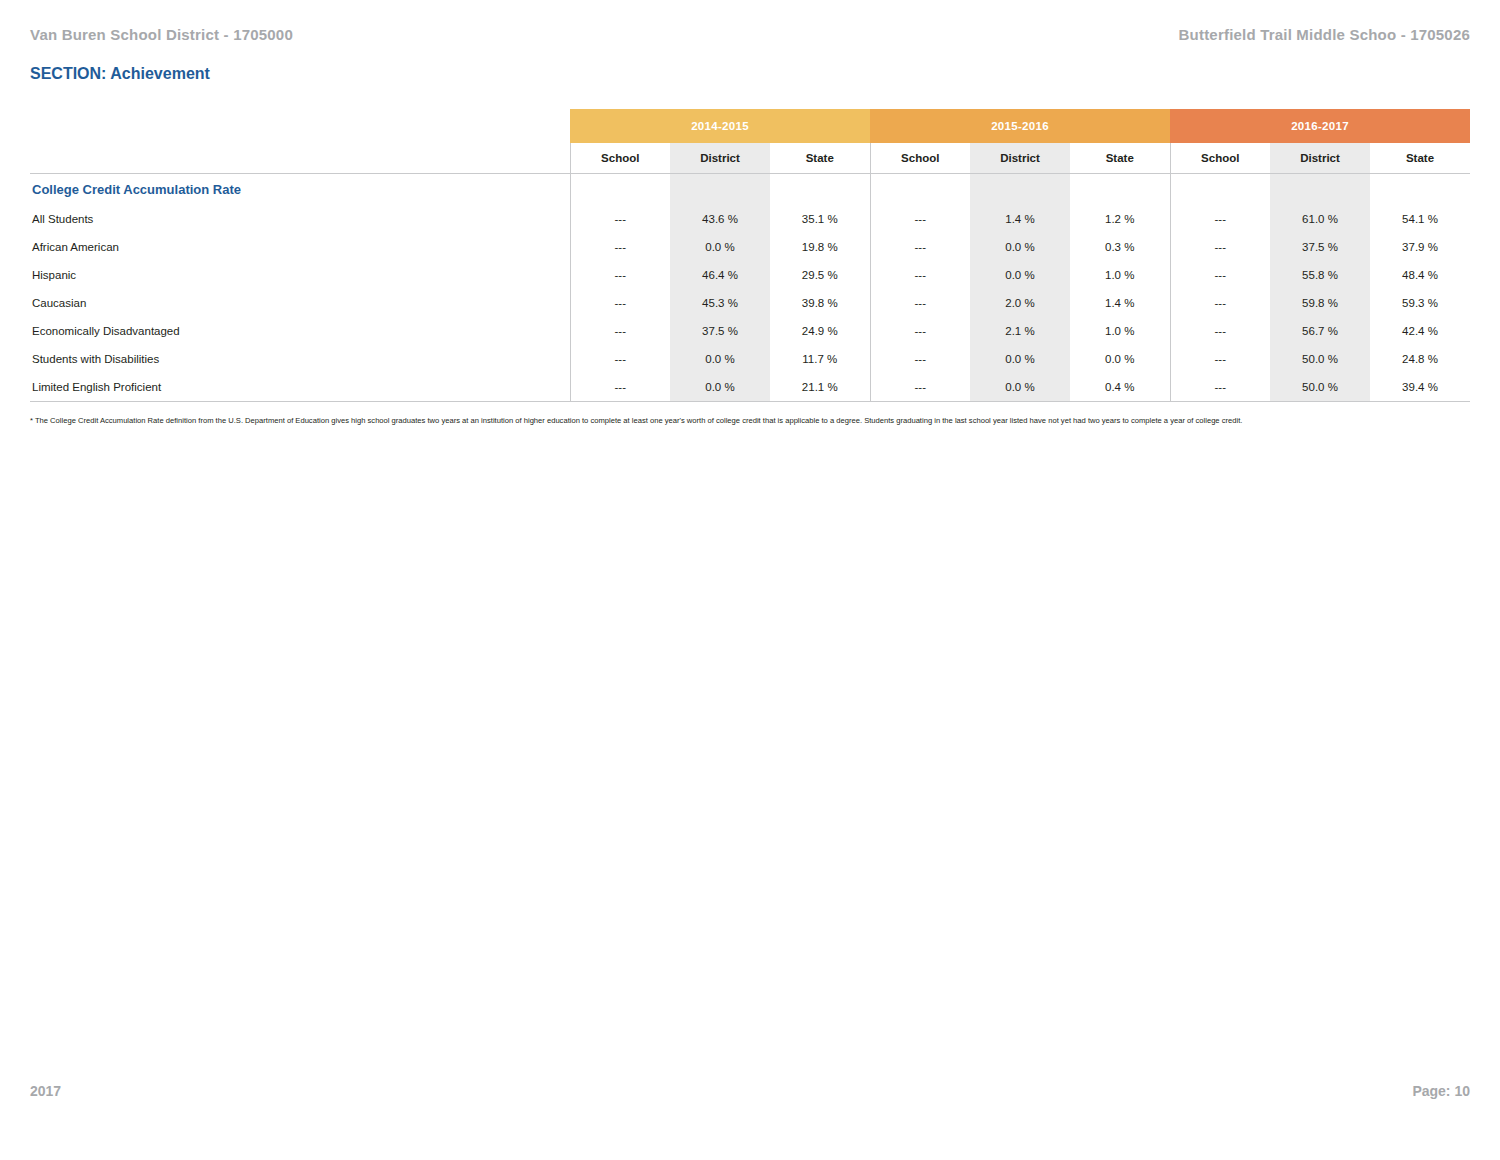Van Buren School District - 1705000
Butterfield Trail Middle Schoo - 1705026
SECTION: Achievement
| | 2014-2015 | 2015-2016 | 2016-2017 |
| --- | --- | --- | --- |
| | School | District | State | School | District | State | School | District | State |
| College Credit Accumulation Rate | | | | | | | | | |
| All Students | --- | 43.6 % | 35.1 % | --- | 1.4 % | 1.2 % | --- | 61.0 % | 54.1 % |
| African American | --- | 0.0 % | 19.8 % | --- | 0.0 % | 0.3 % | --- | 37.5 % | 37.9 % |
| Hispanic | --- | 46.4 % | 29.5 % | --- | 0.0 % | 1.0 % | --- | 55.8 % | 48.4 % |
| Caucasian | --- | 45.3 % | 39.8 % | --- | 2.0 % | 1.4 % | --- | 59.8 % | 59.3 % |
| Economically Disadvantaged | --- | 37.5 % | 24.9 % | --- | 2.1 % | 1.0 % | --- | 56.7 % | 42.4 % |
| Students with Disabilities | --- | 0.0 % | 11.7 % | --- | 0.0 % | 0.0 % | --- | 50.0 % | 24.8 % |
| Limited English Proficient | --- | 0.0 % | 21.1 % | --- | 0.0 % | 0.4 % | --- | 50.0 % | 39.4 % |
* The College Credit Accumulation Rate definition from the U.S. Department of Education gives high school graduates two years at an institution of higher education to complete at least one year's worth of college credit that is applicable to a degree. Students graduating in the last school year listed have not yet had two years to complete a year of college credit.
2017
Page: 10